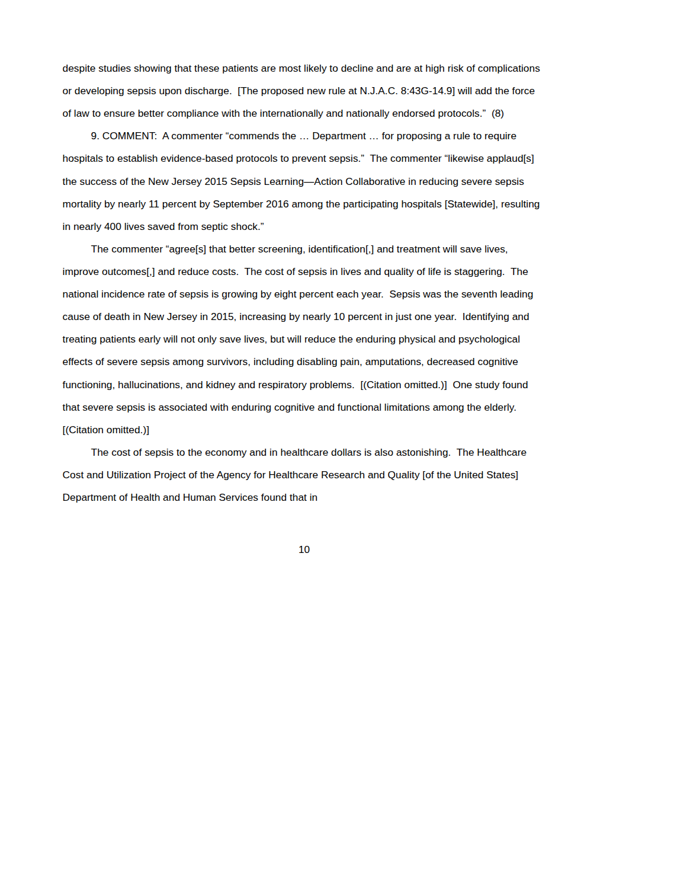despite studies showing that these patients are most likely to decline and are at high risk of complications or developing sepsis upon discharge. [The proposed new rule at N.J.A.C. 8:43G-14.9] will add the force of law to ensure better compliance with the internationally and nationally endorsed protocols.” (8)
9. COMMENT: A commenter “commends the … Department … for proposing a rule to require hospitals to establish evidence-based protocols to prevent sepsis.” The commenter “likewise applaud[s] the success of the New Jersey 2015 Sepsis Learning—Action Collaborative in reducing severe sepsis mortality by nearly 11 percent by September 2016 among the participating hospitals [Statewide], resulting in nearly 400 lives saved from septic shock.”
The commenter “agree[s] that better screening, identification[,] and treatment will save lives, improve outcomes[,] and reduce costs. The cost of sepsis in lives and quality of life is staggering. The national incidence rate of sepsis is growing by eight percent each year. Sepsis was the seventh leading cause of death in New Jersey in 2015, increasing by nearly 10 percent in just one year. Identifying and treating patients early will not only save lives, but will reduce the enduring physical and psychological effects of severe sepsis among survivors, including disabling pain, amputations, decreased cognitive functioning, hallucinations, and kidney and respiratory problems. [(Citation omitted.)] One study found that severe sepsis is associated with enduring cognitive and functional limitations among the elderly. [(Citation omitted.)]
The cost of sepsis to the economy and in healthcare dollars is also astonishing. The Healthcare Cost and Utilization Project of the Agency for Healthcare Research and Quality [of the United States] Department of Health and Human Services found that in
10